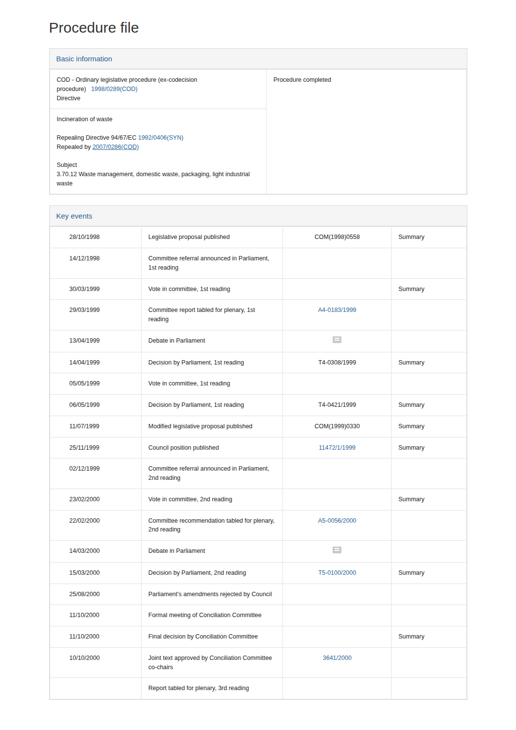Procedure file
Basic information
| COD - Ordinary legislative procedure (ex-codecision procedure) 1998/0289(COD) Directive | Procedure completed |
| Incineration of waste Repealing Directive 94/67/EC 1992/0406(SYN) Repealed by 2007/0286(COD) Subject 3.70.12 Waste management, domestic waste, packaging, light industrial waste |
Key events
| 28/10/1998 | Legislative proposal published | COM(1998)0558 | Summary |
| 14/12/1998 | Committee referral announced in Parliament, 1st reading | | |
| 30/03/1999 | Vote in committee, 1st reading | | Summary |
| 29/03/1999 | Committee report tabled for plenary, 1st reading | A4-0183/1999 | |
| 13/04/1999 | Debate in Parliament | | |
| 14/04/1999 | Decision by Parliament, 1st reading | T4-0308/1999 | Summary |
| 05/05/1999 | Vote in committee, 1st reading | | |
| 06/05/1999 | Decision by Parliament, 1st reading | T4-0421/1999 | Summary |
| 11/07/1999 | Modified legislative proposal published | COM(1999)0330 | Summary |
| 25/11/1999 | Council position published | 11472/1/1999 | Summary |
| 02/12/1999 | Committee referral announced in Parliament, 2nd reading | | |
| 23/02/2000 | Vote in committee, 2nd reading | | Summary |
| 22/02/2000 | Committee recommendation tabled for plenary, 2nd reading | A5-0056/2000 | |
| 14/03/2000 | Debate in Parliament | | |
| 15/03/2000 | Decision by Parliament, 2nd reading | T5-0100/2000 | Summary |
| 25/08/2000 | Parliament's amendments rejected by Council | | |
| 11/10/2000 | Formal meeting of Conciliation Committee | | |
| 11/10/2000 | Final decision by Conciliation Committee | | Summary |
| 10/10/2000 | Joint text approved by Conciliation Committee co-chairs | 3641/2000 | |
| | Report tabled for plenary, 3rd reading | | |